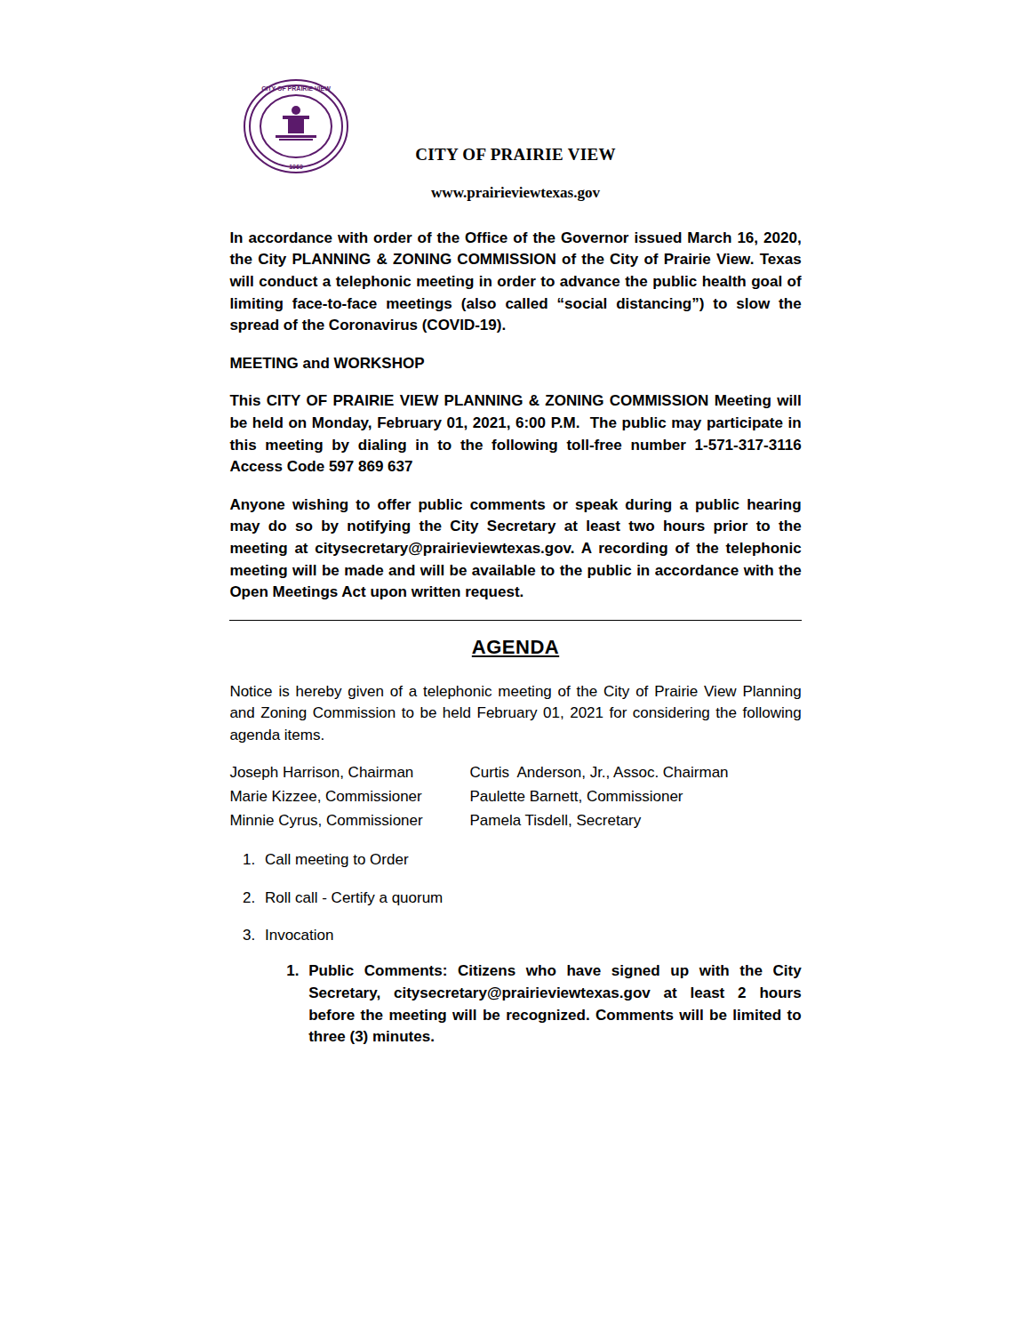CITY OF PRAIRIE VIEW 1969
CITY OF PRAIRIE VIEW
www.prairieviewtexas.gov
In accordance with order of the Office of the Governor issued March 16, 2020, the City PLANNING & ZONING COMMISSION of the City of Prairie View. Texas will conduct a telephonic meeting in order to advance the public health goal of limiting face-to-face meetings (also called “social distancing”) to slow the spread of the Coronavirus (COVID-19).
MEETING and WORKSHOP
This CITY OF PRAIRIE VIEW PLANNING & ZONING COMMISSION Meeting will be held on Monday, February 01, 2021, 6:00 P.M. The public may participate in this meeting by dialing in to the following toll-free number 1-571-317-3116 Access Code 597 869 637
Anyone wishing to offer public comments or speak during a public hearing may do so by notifying the City Secretary at least two hours prior to the meeting at citysecretary@prairieviewtexas.gov. A recording of the telephonic meeting will be made and will be available to the public in accordance with the Open Meetings Act upon written request.
AGENDA
Notice is hereby given of a telephonic meeting of the City of Prairie View Planning and Zoning Commission to be held February 01, 2021 for considering the following agenda items.
| Joseph Harrison, Chairman | Curtis Anderson, Jr., Assoc. Chairman |
| Marie Kizzee, Commissioner | Paulette Barnett, Commissioner |
| Minnie Cyrus, Commissioner | Pamela Tisdell, Secretary |
Call meeting to Order
Roll call - Certify a quorum
Invocation
Public Comments: Citizens who have signed up with the City Secretary, citysecretary@prairieviewtexas.gov at least 2 hours before the meeting will be recognized. Comments will be limited to three (3) minutes.